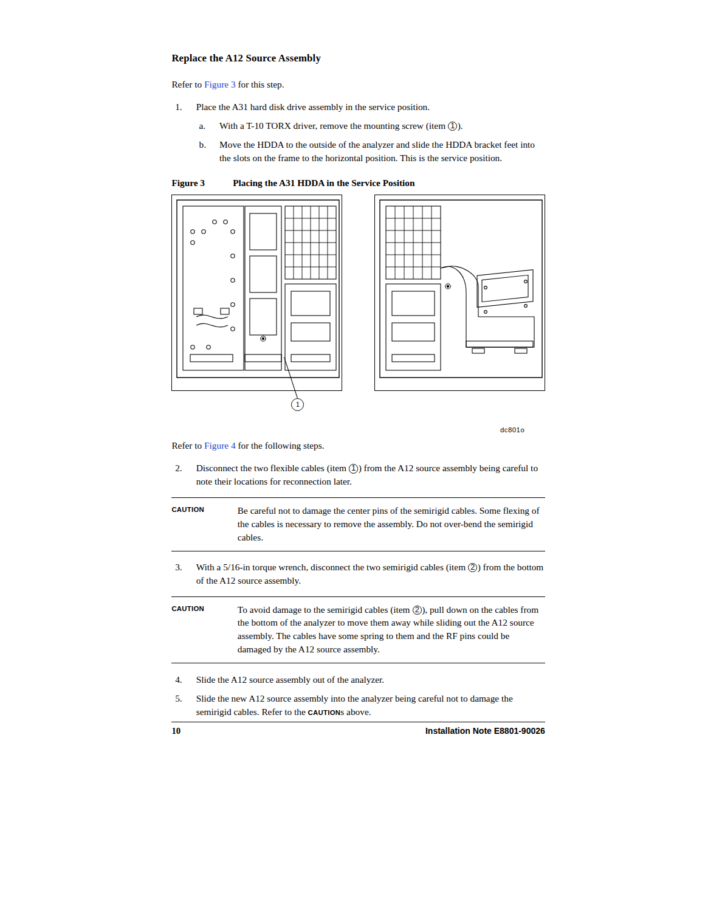Replace the A12 Source Assembly
Refer to Figure 3 for this step.
Place the A31 hard disk drive assembly in the service position.
With a T-10 TORX driver, remove the mounting screw (item 1).
Move the HDDA to the outside of the analyzer and slide the HDDA bracket feet into the slots on the frame to the horizontal position. This is the service position.
Figure 3 Placing the A31 HDDA in the Service Position
1
dc801o
Refer to Figure 4 for the following steps.
Disconnect the two flexible cables (item 1) from the A12 source assembly being careful to note their locations for reconnection later.
CAUTION
Be careful not to damage the center pins of the semirigid cables. Some flexing of the cables is necessary to remove the assembly. Do not over-bend the semirigid cables.
With a 5/16-in torque wrench, disconnect the two semirigid cables (item 2) from the bottom of the A12 source assembly.
CAUTION
To avoid damage to the semirigid cables (item 2), pull down on the cables from the bottom of the analyzer to move them away while sliding out the A12 source assembly. The cables have some spring to them and the RF pins could be damaged by the A12 source assembly.
Slide the A12 source assembly out of the analyzer.
Slide the new A12 source assembly into the analyzer being careful not to damage the semirigid cables. Refer to the CAUTIONs above.
10
Installation Note E8801-90026